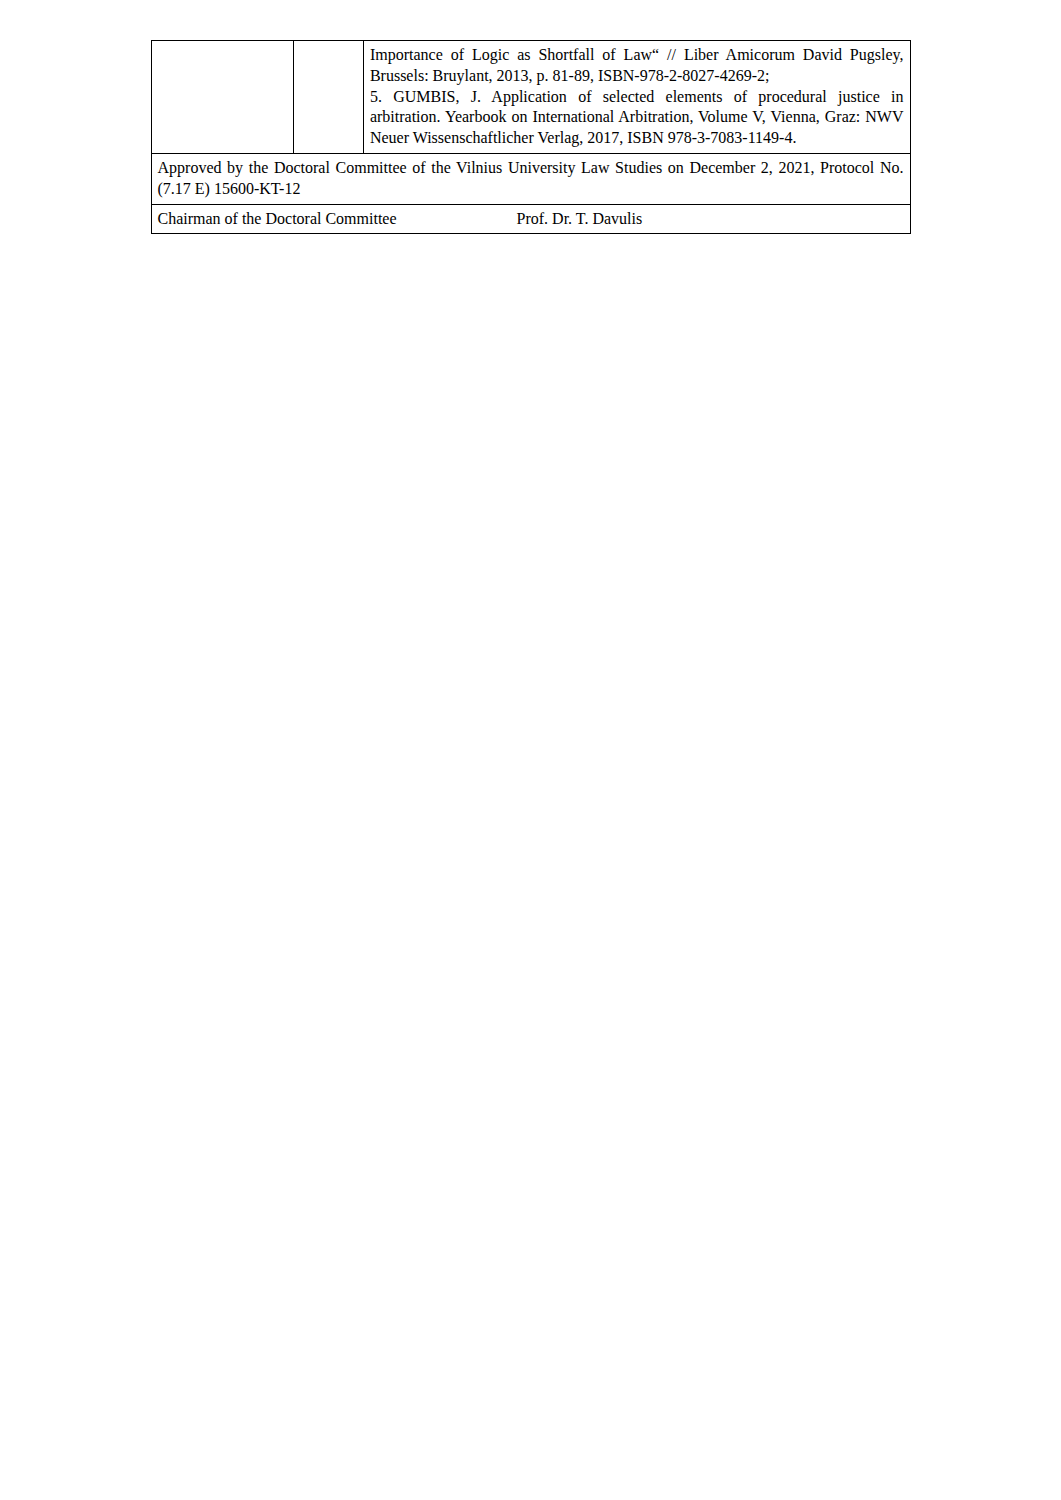| | | Importance of Logic as Shortfall of Law“ // Liber Amicorum David Pugsley, Brussels: Bruylant, 2013, p. 81-89, ISBN-978-2-8027-4269-2; 5. GUMBIS, J. Application of selected elements of procedural justice in arbitration. Yearbook on International Arbitration, Volume V, Vienna, Graz: NWV Neuer Wissenschaftlicher Verlag, 2017, ISBN 978-3-7083-1149-4. |
| Approved by the Doctoral Committee of the Vilnius University Law Studies on December 2, 2021, Protocol No. (7.17 E) 15600-KT-12 |
| Chairman of the Doctoral Committee Prof. Dr. T. Davulis |